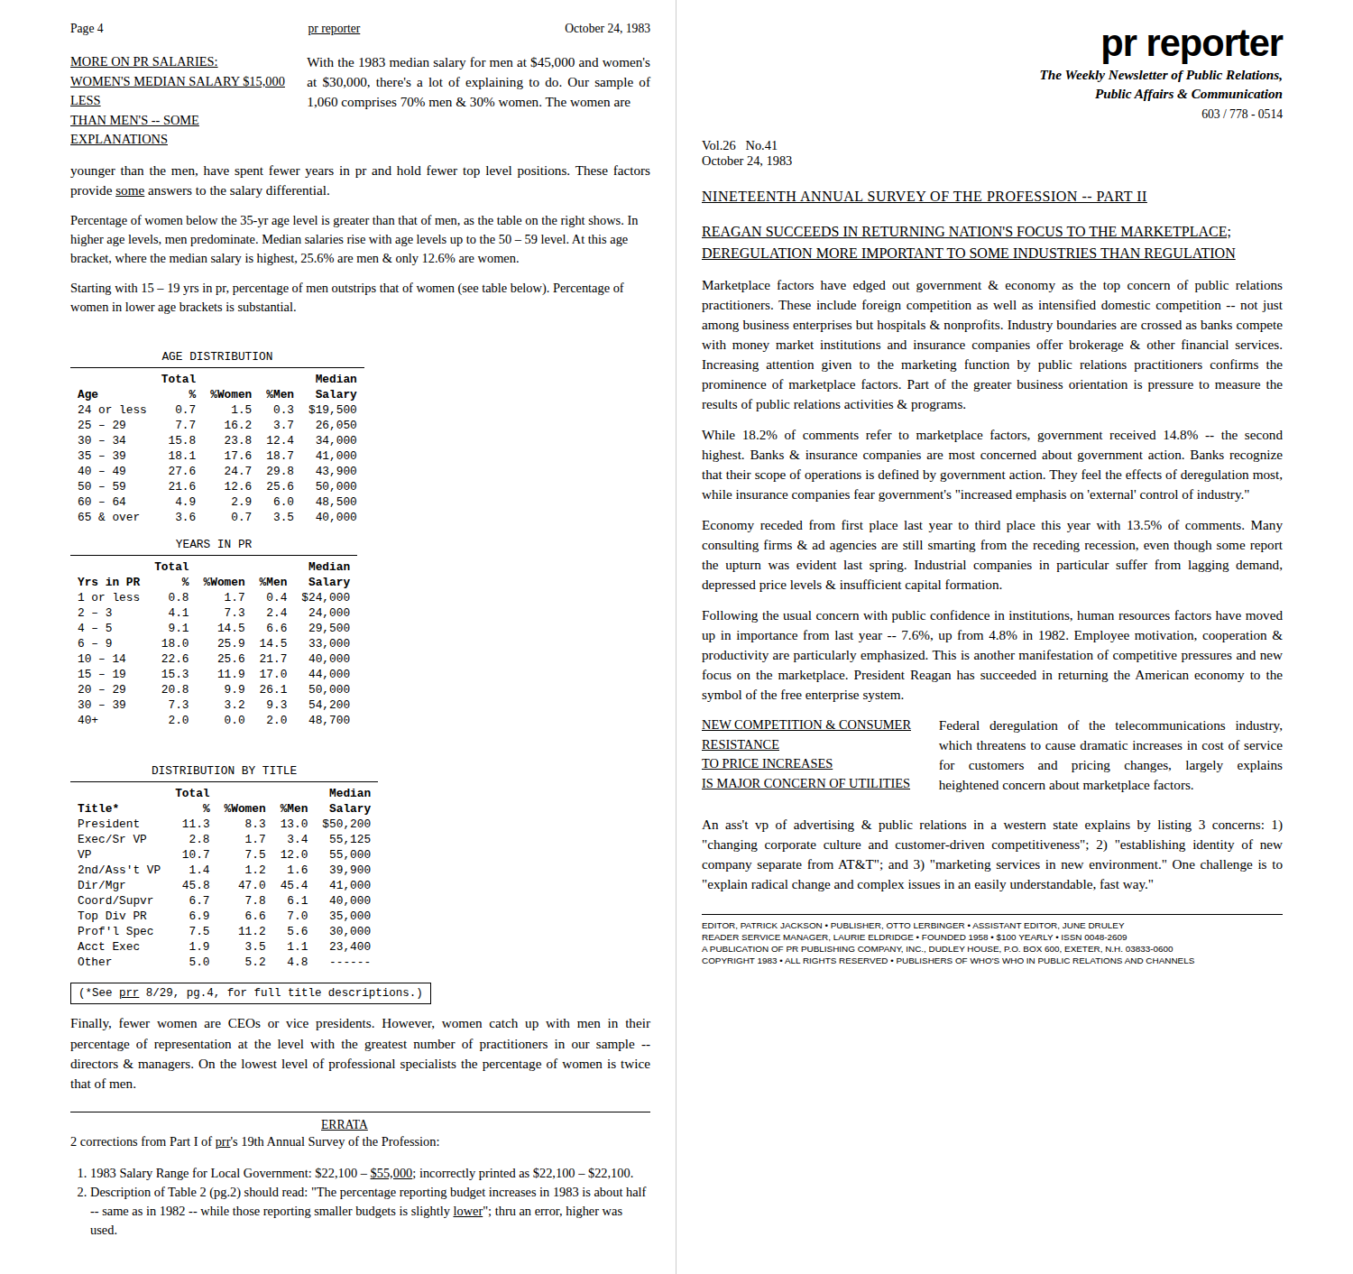Page 4 pr reporter October 24, 1983
MORE ON PR SALARIES: WOMEN'S MEDIAN SALARY $15,000 LESS THAN MEN'S -- SOME EXPLANATIONS
With the 1983 median salary for men at $45,000 and women's at $30,000, there's a lot of explaining to do. Our sample of 1,060 comprises 70% men & 30% women. The women are
younger than the men, have spent fewer years in pr and hold fewer top level positions. These factors provide some answers to the salary differential.
Percentage of women below the 35-yr age level is greater than that of men, as the table on the right shows. In higher age levels, men predominate. Median salaries rise with age levels up to the 50 – 59 level. At this age bracket, where the median salary is highest, 25.6% are men & only 12.6% are women.
Starting with 15 – 19 yrs in pr, percentage of men outstrips that of women (see table below). Percentage of women in lower age brackets is substantial.
AGE DISTRIBUTION
| | Total | | | Median |
| --- | --- | --- | --- | --- |
| Age | % | %Women | %Men | Salary |
| 24 or less | 0.7 | 1.5 | 0.3 | $19,500 |
| 25 – 29 | 7.7 | 16.2 | 3.7 | 26,050 |
| 30 – 34 | 15.8 | 23.8 | 12.4 | 34,000 |
| 35 – 39 | 18.1 | 17.6 | 18.7 | 41,000 |
| 40 – 49 | 27.6 | 24.7 | 29.8 | 43,900 |
| 50 – 59 | 21.6 | 12.6 | 25.6 | 50,000 |
| 60 – 64 | 4.9 | 2.9 | 6.0 | 48,500 |
| 65 & over | 3.6 | 0.7 | 3.5 | 40,000 |
YEARS IN PR
| | Total | | | Median |
| --- | --- | --- | --- | --- |
| Yrs in PR | % | %Women | %Men | Salary |
| 1 or less | 0.8 | 1.7 | 0.4 | $24,000 |
| 2 – 3 | 4.1 | 7.3 | 2.4 | 24,000 |
| 4 – 5 | 9.1 | 14.5 | 6.6 | 29,500 |
| 6 – 9 | 18.0 | 25.9 | 14.5 | 33,000 |
| 10 – 14 | 22.6 | 25.6 | 21.7 | 40,000 |
| 15 – 19 | 15.3 | 11.9 | 17.0 | 44,000 |
| 20 – 29 | 20.8 | 9.9 | 26.1 | 50,000 |
| 30 – 39 | 7.3 | 3.2 | 9.3 | 54,200 |
| 40+ | 2.0 | 0.0 | 2.0 | 48,700 |
DISTRIBUTION BY TITLE
| | Total | | | Median |
| --- | --- | --- | --- | --- |
| Title* | % | %Women | %Men | Salary |
| President | 11.3 | 8.3 | 13.0 | $50,200 |
| Exec/Sr VP | 2.8 | 1.7 | 3.4 | 55,125 |
| VP | 10.7 | 7.5 | 12.0 | 55,000 |
| 2nd/Ass't VP | 1.4 | 1.2 | 1.6 | 39,900 |
| Dir/Mgr | 45.8 | 47.0 | 45.4 | 41,000 |
| Coord/Supvr | 6.7 | 7.8 | 6.1 | 40,000 |
| Top Div PR | 6.9 | 6.6 | 7.0 | 35,000 |
| Prof'l Spec | 7.5 | 11.2 | 5.6 | 30,000 |
| Acct Exec | 1.9 | 3.5 | 1.1 | 23,400 |
| Other | 5.0 | 5.2 | 4.8 | ------ |
(*See prr 8/29, pg.4, for full title descriptions.)
Finally, fewer women are CEOs or vice presidents. However, women catch up with men in their percentage of representation at the level with the greatest number of practitioners in our sample -- directors & managers. On the lowest level of professional specialists the percentage of women is twice that of men.
ERRATA
2 corrections from Part I of prr's 19th Annual Survey of the Profession:
1983 Salary Range for Local Government: $22,100 – $55,000; incorrectly printed as $22,100 – $22,100.
Description of Table 2 (pg.2) should read: "The percentage reporting budget increases in 1983 is about half -- same as in 1982 -- while those reporting smaller budgets is slightly lower"; thru an error, higher was used.
pr reporter
The Weekly Newsletter of Public Relations,
Public Affairs & Communication
603 / 778 - 0514
Vol.26 No.41
October 24, 1983
NINETEENTH ANNUAL SURVEY OF THE PROFESSION -- PART II
REAGAN SUCCEEDS IN RETURNING NATION'S FOCUS TO THE MARKETPLACE;
DEREGULATION MORE IMPORTANT TO SOME INDUSTRIES THAN REGULATION
Marketplace factors have edged out government & economy as the top concern of public relations practitioners. These include foreign competition as well as intensified domestic competition -- not just among business enterprises but hospitals & nonprofits. Industry boundaries are crossed as banks compete with money market institutions and insurance companies offer brokerage & other financial services. Increasing attention given to the marketing function by public relations practitioners confirms the prominence of marketplace factors. Part of the greater business orientation is pressure to measure the results of public relations activities & programs.
While 18.2% of comments refer to marketplace factors, government received 14.8% -- the second highest. Banks & insurance companies are most concerned about government action. Banks recognize that their scope of operations is defined by government action. They feel the effects of deregulation most, while insurance companies fear government's "increased emphasis on 'external' control of industry."
Economy receded from first place last year to third place this year with 13.5% of comments. Many consulting firms & ad agencies are still smarting from the receding recession, even though some report the upturn was evident last spring. Industrial companies in particular suffer from lagging demand, depressed price levels & insufficient capital formation.
Following the usual concern with public confidence in institutions, human resources factors have moved up in importance from last year -- 7.6%, up from 4.8% in 1982. Employee motivation, cooperation & productivity are particularly emphasized. This is another manifestation of competitive pressures and new focus on the marketplace. President Reagan has succeeded in returning the American economy to the symbol of the free enterprise system.
NEW COMPETITION & CONSUMER RESISTANCE TO PRICE INCREASES IS MAJOR CONCERN OF UTILITIES
Federal deregulation of the telecommunications industry, which threatens to cause dramatic increases in cost of service for customers and pricing changes, largely explains heightened concern about marketplace factors.
An ass't vp of advertising & public relations in a western state explains by listing 3 concerns: 1) "changing corporate culture and customer-driven competitiveness"; 2) "establishing identity of new company separate from AT&T"; and 3) "marketing services in new environment." One challenge is to "explain radical change and complex issues in an easily understandable, fast way."
EDITOR, PATRICK JACKSON • PUBLISHER, OTTO LERBINGER • ASSISTANT EDITOR, JUNE DRULEY
READER SERVICE MANAGER, LAURIE ELDRIDGE • FOUNDED 1958 • $100 YEARLY • ISSN 0048-2609
A PUBLICATION OF PR PUBLISHING COMPANY, INC., DUDLEY HOUSE, P.O. BOX 600, EXETER, N.H. 03833-0600
COPYRIGHT 1983 • ALL RIGHTS RESERVED • PUBLISHERS OF WHO'S WHO IN PUBLIC RELATIONS AND CHANNELS